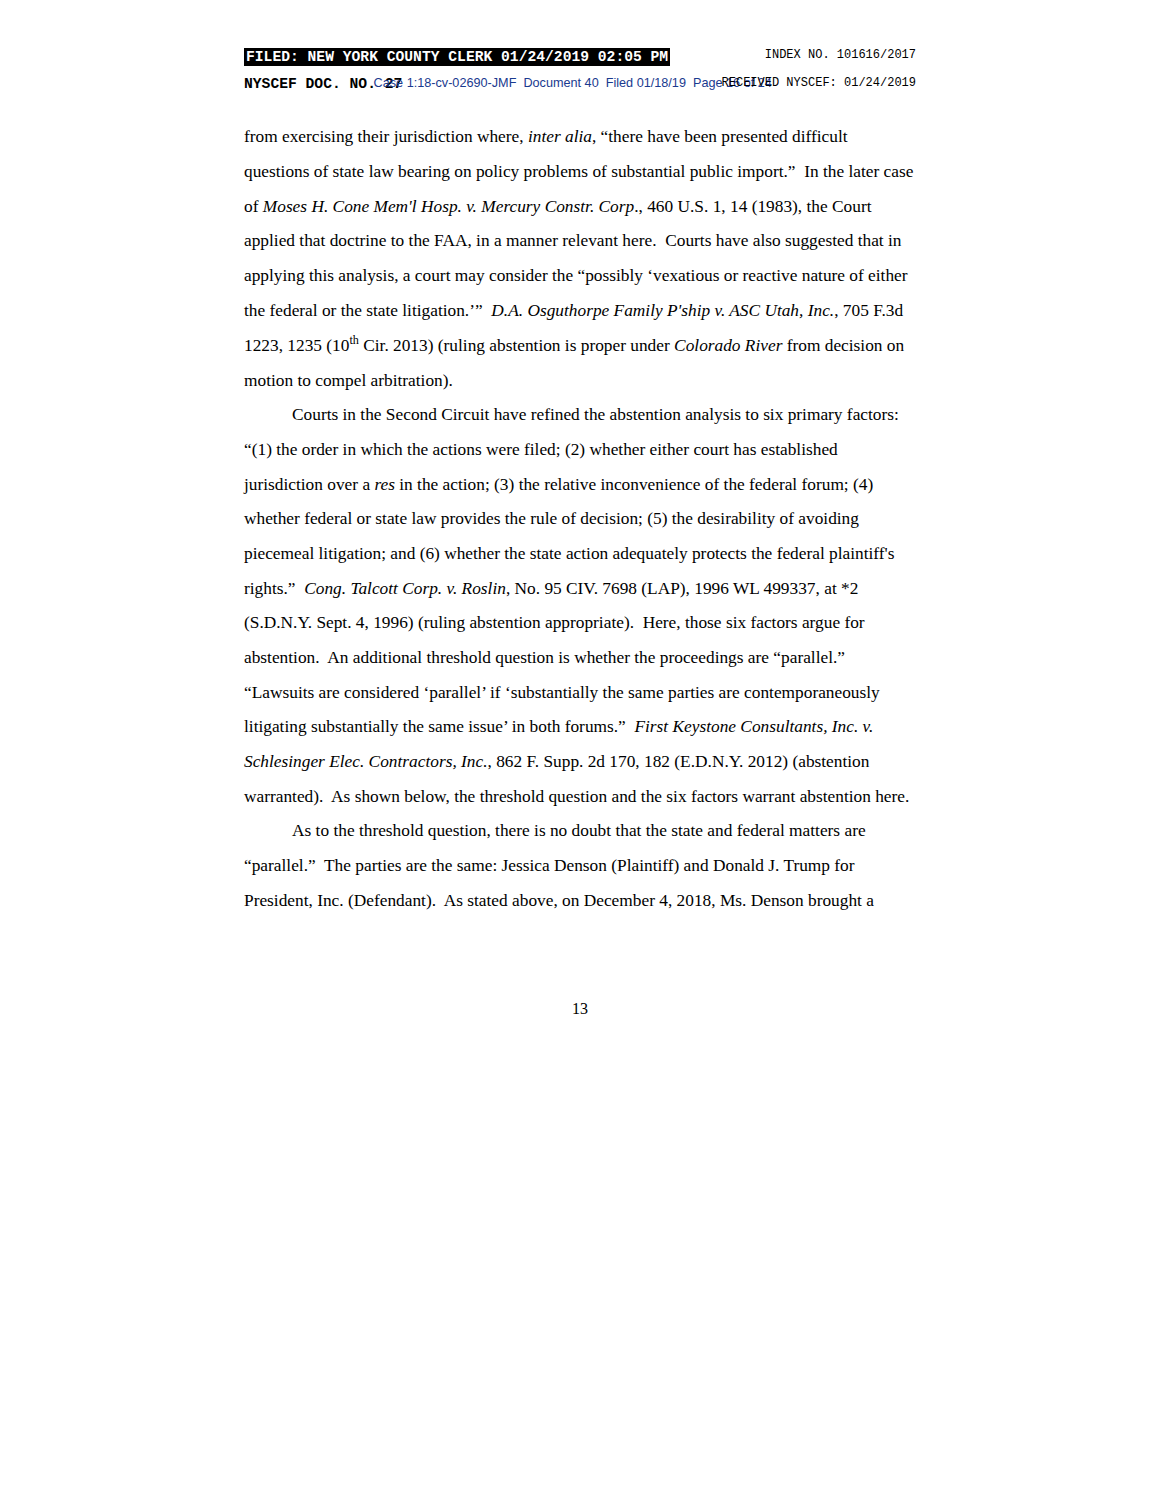FILED: NEW YORK COUNTY CLERK 01/24/2019 02:05 PM INDEX NO. 101616/2017
NYSCEF DOC. NO. 27 Case 1:18-cv-02690-JMF Document 40 Filed 01/18/19 Page 16 of 24 RECEIVED NYSCEF: 01/24/2019
from exercising their jurisdiction where, inter alia, “there have been presented difficult questions of state law bearing on policy problems of substantial public import.” In the later case of Moses H. Cone Mem'l Hosp. v. Mercury Constr. Corp., 460 U.S. 1, 14 (1983), the Court applied that doctrine to the FAA, in a manner relevant here. Courts have also suggested that in applying this analysis, a court may consider the “possibly ‘vexatious or reactive nature of either the federal or the state litigation.’” D.A. Osguthorpe Family P'ship v. ASC Utah, Inc., 705 F.3d 1223, 1235 (10th Cir. 2013) (ruling abstention is proper under Colorado River from decision on motion to compel arbitration).
Courts in the Second Circuit have refined the abstention analysis to six primary factors: “(1) the order in which the actions were filed; (2) whether either court has established jurisdiction over a res in the action; (3) the relative inconvenience of the federal forum; (4) whether federal or state law provides the rule of decision; (5) the desirability of avoiding piecemeal litigation; and (6) whether the state action adequately protects the federal plaintiff's rights.” Cong. Talcott Corp. v. Roslin, No. 95 CIV. 7698 (LAP), 1996 WL 499337, at *2 (S.D.N.Y. Sept. 4, 1996) (ruling abstention appropriate). Here, those six factors argue for abstention. An additional threshold question is whether the proceedings are “parallel.” “Lawsuits are considered ‘parallel’ if ‘substantially the same parties are contemporaneously litigating substantially the same issue’ in both forums.” First Keystone Consultants, Inc. v. Schlesinger Elec. Contractors, Inc., 862 F. Supp. 2d 170, 182 (E.D.N.Y. 2012) (abstention warranted). As shown below, the threshold question and the six factors warrant abstention here.
As to the threshold question, there is no doubt that the state and federal matters are “parallel.” The parties are the same: Jessica Denson (Plaintiff) and Donald J. Trump for President, Inc. (Defendant). As stated above, on December 4, 2018, Ms. Denson brought a
13